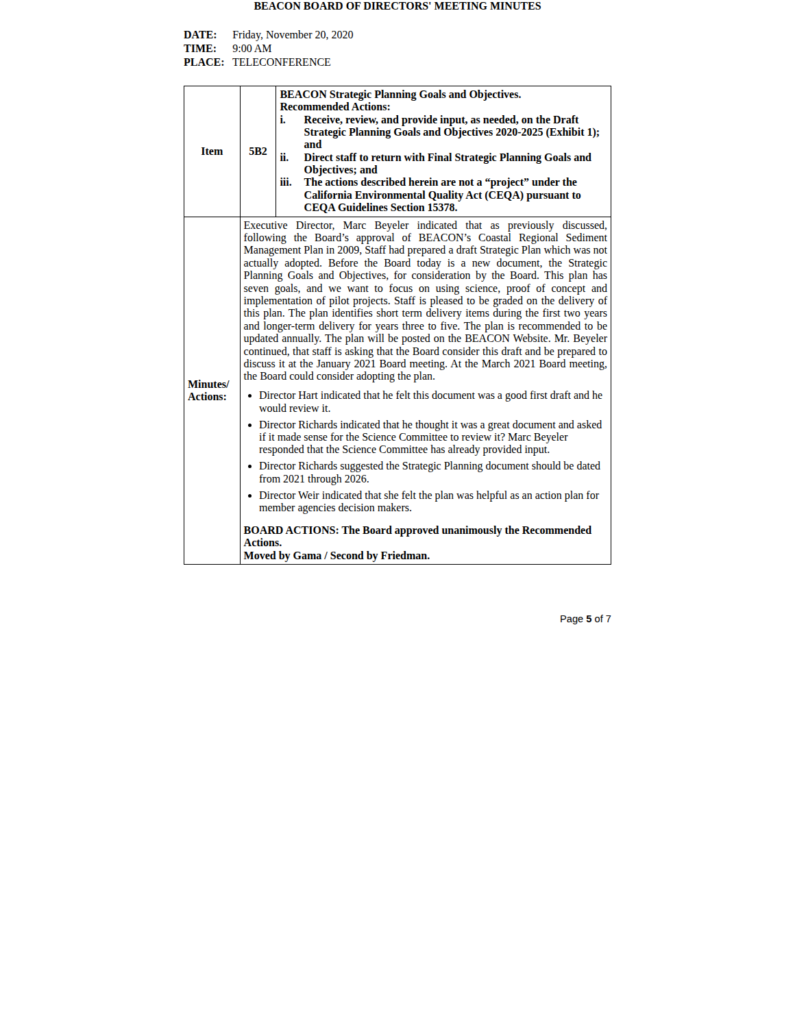BEACON BOARD OF DIRECTORS' MEETING MINUTES
DATE: Friday, November 20, 2020
TIME: 9:00 AM
PLACE: TELECONFERENCE
| Item | 5B2 | BEACON Strategic Planning Goals and Objectives. Recommended Actions: i. Receive, review, and provide input, as needed, on the Draft Strategic Planning Goals and Objectives 2020-2025 (Exhibit 1); and ii. Direct staff to return with Final Strategic Planning Goals and Objectives; and iii. The actions described herein are not a “project” under the California Environmental Quality Act (CEQA) pursuant to CEQA Guidelines Section 15378. |
| Minutes/ Actions: | Executive Director, Marc Beyeler indicated that as previously discussed, following the Board’s approval of BEACON’s Coastal Regional Sediment Management Plan in 2009, Staff had prepared a draft Strategic Plan which was not actually adopted. Before the Board today is a new document, the Strategic Planning Goals and Objectives, for consideration by the Board. This plan has seven goals, and we want to focus on using science, proof of concept and implementation of pilot projects. Staff is pleased to be graded on the delivery of this plan. The plan identifies short term delivery items during the first two years and longer-term delivery for years three to five. The plan is recommended to be updated annually. The plan will be posted on the BEACON Website. Mr. Beyeler continued, that staff is asking that the Board consider this draft and be prepared to discuss it at the January 2021 Board meeting. At the March 2021 Board meeting, the Board could consider adopting the plan. Director Hart indicated that he felt this document was a good first draft and he would review it. Director Richards indicated that he thought it was a great document and asked if it made sense for the Science Committee to review it? Marc Beyeler responded that the Science Committee has already provided input. Director Richards suggested the Strategic Planning document should be dated from 2021 through 2026. Director Weir indicated that she felt the plan was helpful as an action plan for member agencies decision makers. BOARD ACTIONS: The Board approved unanimously the Recommended Actions. Moved by Gama / Second by Friedman. |
Page 5 of 7